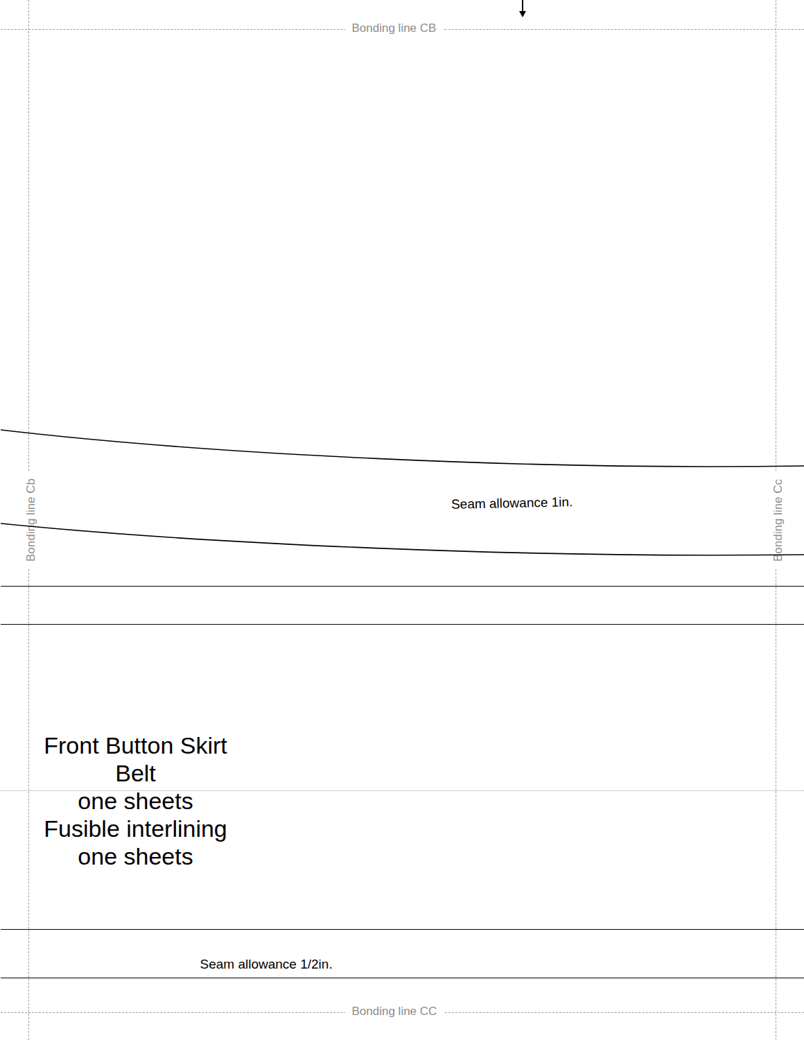Bonding line CB
Bonding line CC
Bonding line Cb
Bonding line Cc
Seam allowance 1in.
Front Button Skirt Belt one sheets Fusible interlining one sheets
Seam allowance 1/2in.